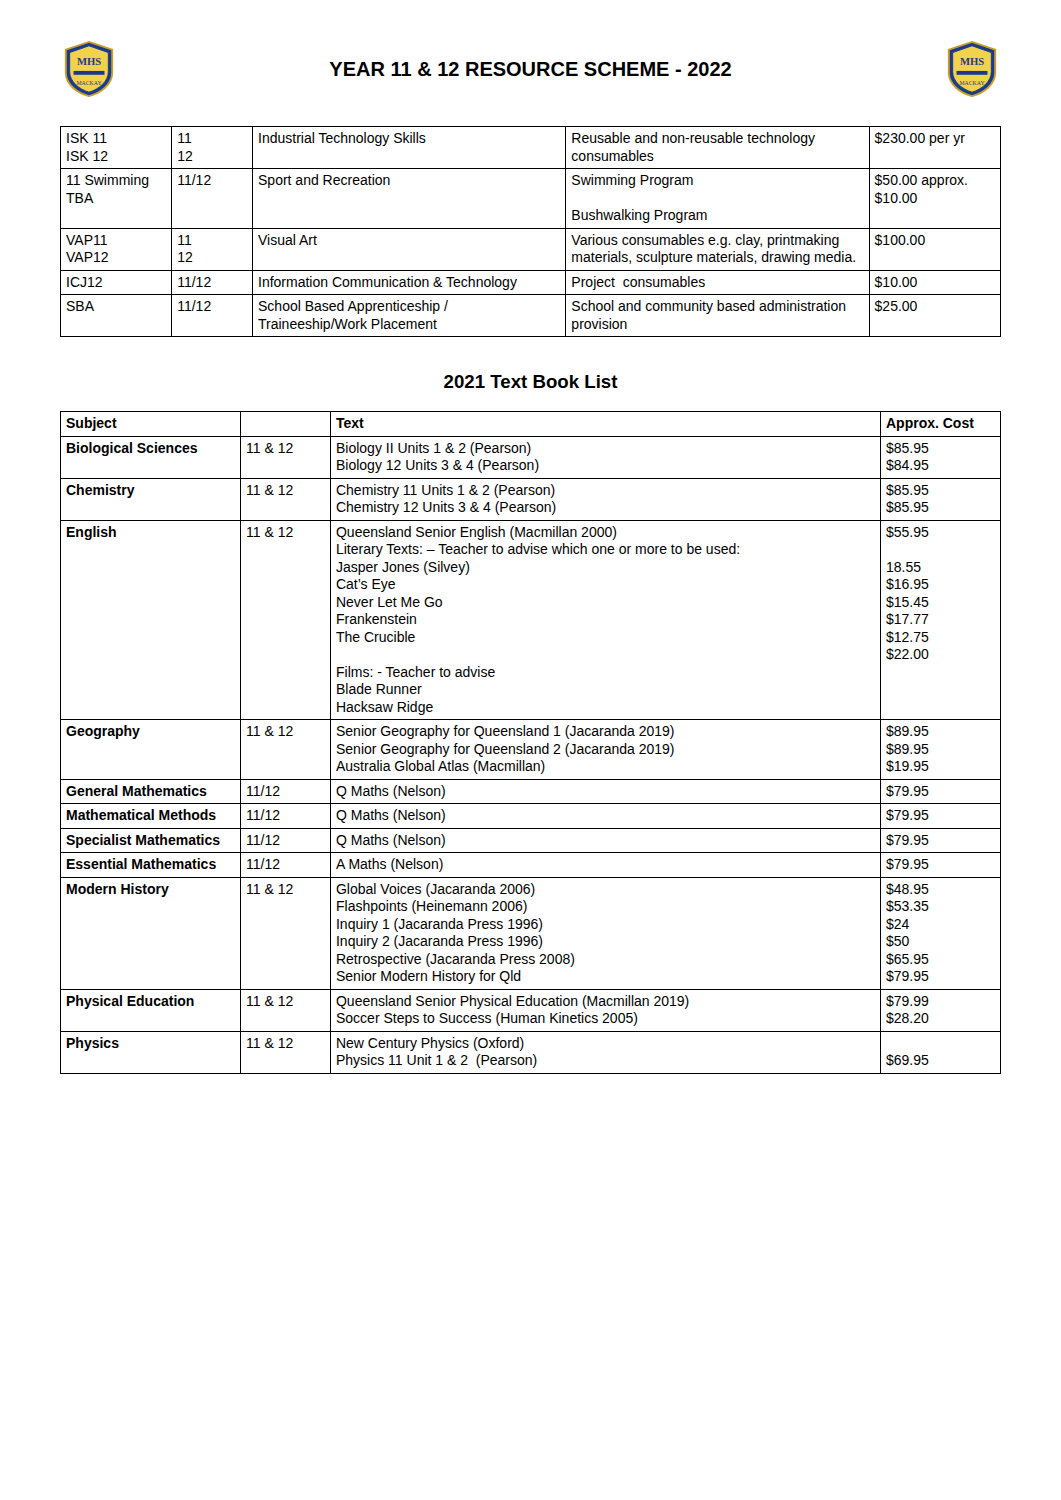MHS MACKAY
YEAR 11 & 12 RESOURCE SCHEME - 2022
MHS MACKAY
| ISK 11 ISK 12 | 11 12 | Industrial Technology Skills | Reusable and non-reusable technology consumables | $230.00 per yr |
| 11 Swimming TBA | 11/12 | Sport and Recreation | Swimming Program Bushwalking Program | $50.00 approx. $10.00 |
| VAP11 VAP12 | 11 12 | Visual Art | Various consumables e.g. clay, printmaking materials, sculpture materials, drawing media. | $100.00 |
| ICJ12 | 11/12 | Information Communication & Technology | Project consumables | $10.00 |
| SBA | 11/12 | School Based Apprenticeship / Traineeship/Work Placement | School and community based administration provision | $25.00 |
2021 Text Book List
| Subject | | Text | Approx. Cost |
| --- | --- | --- | --- |
| Biological Sciences | 11 & 12 | Biology II Units 1 & 2 (Pearson) Biology 12 Units 3 & 4 (Pearson) | $85.95 $84.95 |
| Chemistry | 11 & 12 | Chemistry 11 Units 1 & 2 (Pearson) Chemistry 12 Units 3 & 4 (Pearson) | $85.95 $85.95 |
| English | 11 & 12 | Queensland Senior English (Macmillan 2000) Literary Texts: – Teacher to advise which one or more to be used: Jasper Jones (Silvey) Cat’s Eye Never Let Me Go Frankenstein The Crucible Films: - Teacher to advise Blade Runner Hacksaw Ridge | $55.95 18.55 $16.95 $15.45 $17.77 $12.75 $22.00 |
| Geography | 11 & 12 | Senior Geography for Queensland 1 (Jacaranda 2019) Senior Geography for Queensland 2 (Jacaranda 2019) Australia Global Atlas (Macmillan) | $89.95 $89.95 $19.95 |
| General Mathematics | 11/12 | Q Maths (Nelson) | $79.95 |
| Mathematical Methods | 11/12 | Q Maths (Nelson) | $79.95 |
| Specialist Mathematics | 11/12 | Q Maths (Nelson) | $79.95 |
| Essential Mathematics | 11/12 | A Maths (Nelson) | $79.95 |
| Modern History | 11 & 12 | Global Voices (Jacaranda 2006) Flashpoints (Heinemann 2006) Inquiry 1 (Jacaranda Press 1996) Inquiry 2 (Jacaranda Press 1996) Retrospective (Jacaranda Press 2008) Senior Modern History for Qld | $48.95 $53.35 $24 $50 $65.95 $79.95 |
| Physical Education | 11 & 12 | Queensland Senior Physical Education (Macmillan 2019) Soccer Steps to Success (Human Kinetics 2005) | $79.99 $28.20 |
| Physics | 11 & 12 | New Century Physics (Oxford) Physics 11 Unit 1 & 2 (Pearson) | $69.95 |